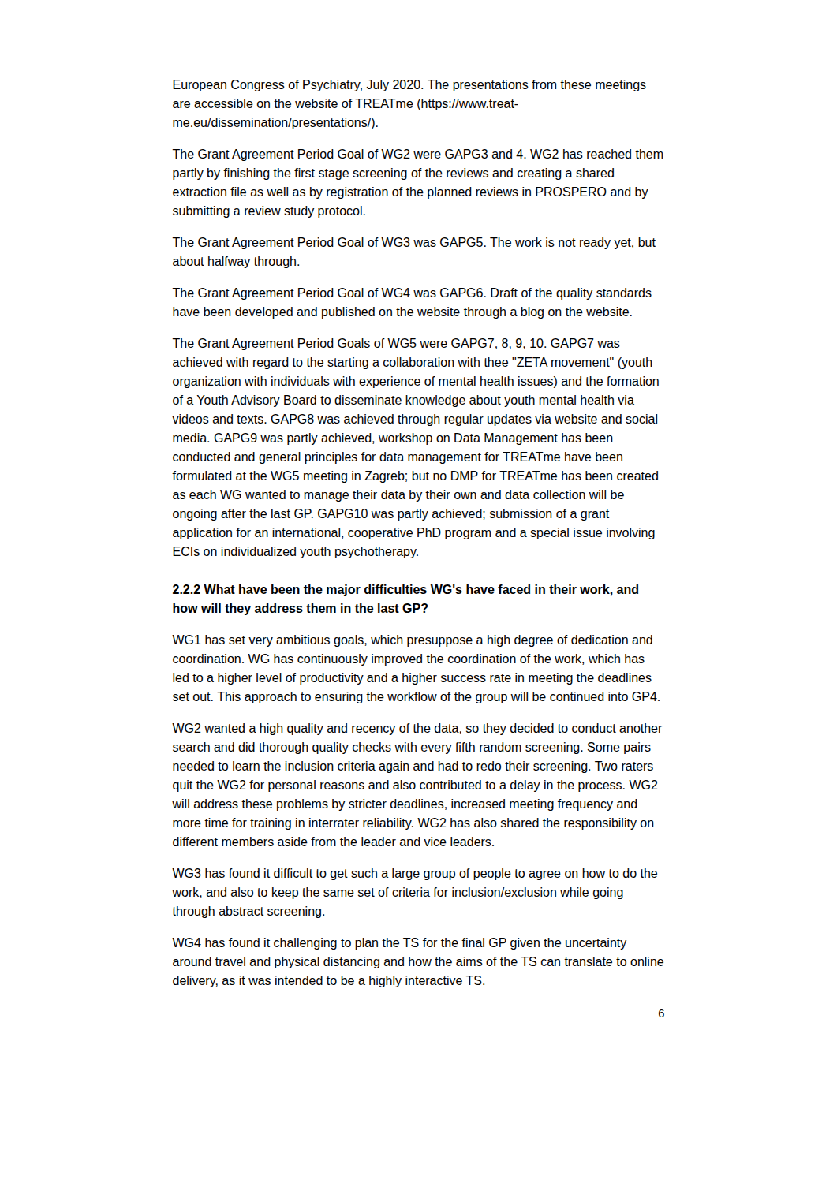European Congress of Psychiatry, July 2020. The presentations from these meetings are accessible on the website of TREATme (https://www.treat-me.eu/dissemination/presentations/).
The Grant Agreement Period Goal of WG2 were GAPG3 and 4. WG2 has reached them partly by finishing the first stage screening of the reviews and creating a shared extraction file as well as by registration of the planned reviews in PROSPERO and by submitting a review study protocol.
The Grant Agreement Period Goal of WG3 was GAPG5. The work is not ready yet, but about halfway through.
The Grant Agreement Period Goal of WG4 was GAPG6. Draft of the quality standards have been developed and published on the website through a blog on the website.
The Grant Agreement Period Goals of WG5 were GAPG7, 8, 9, 10. GAPG7 was achieved with regard to the starting a collaboration with thee "ZETA movement" (youth organization with individuals with experience of mental health issues) and the formation of a Youth Advisory Board to disseminate knowledge about youth mental health via videos and texts. GAPG8 was achieved through regular updates via website and social media. GAPG9 was partly achieved, workshop on Data Management has been conducted and general principles for data management for TREATme have been formulated at the WG5 meeting in Zagreb; but no DMP for TREATme has been created as each WG wanted to manage their data by their own and data collection will be ongoing after the last GP. GAPG10 was partly achieved; submission of a grant application for an international, cooperative PhD program and a special issue involving ECIs on individualized youth psychotherapy.
2.2.2 What have been the major difficulties WG's have faced in their work, and how will they address them in the last GP?
WG1 has set very ambitious goals, which presuppose a high degree of dedication and coordination. WG has continuously improved the coordination of the work, which has led to a higher level of productivity and a higher success rate in meeting the deadlines set out. This approach to ensuring the workflow of the group will be continued into GP4.
WG2 wanted a high quality and recency of the data, so they decided to conduct another search and did thorough quality checks with every fifth random screening. Some pairs needed to learn the inclusion criteria again and had to redo their screening. Two raters quit the WG2 for personal reasons and also contributed to a delay in the process. WG2 will address these problems by stricter deadlines, increased meeting frequency and more time for training in interrater reliability. WG2 has also shared the responsibility on different members aside from the leader and vice leaders.
WG3 has found it difficult to get such a large group of people to agree on how to do the work, and also to keep the same set of criteria for inclusion/exclusion while going through abstract screening.
WG4 has found it challenging to plan the TS for the final GP given the uncertainty around travel and physical distancing and how the aims of the TS can translate to online delivery, as it was intended to be a highly interactive TS.
6